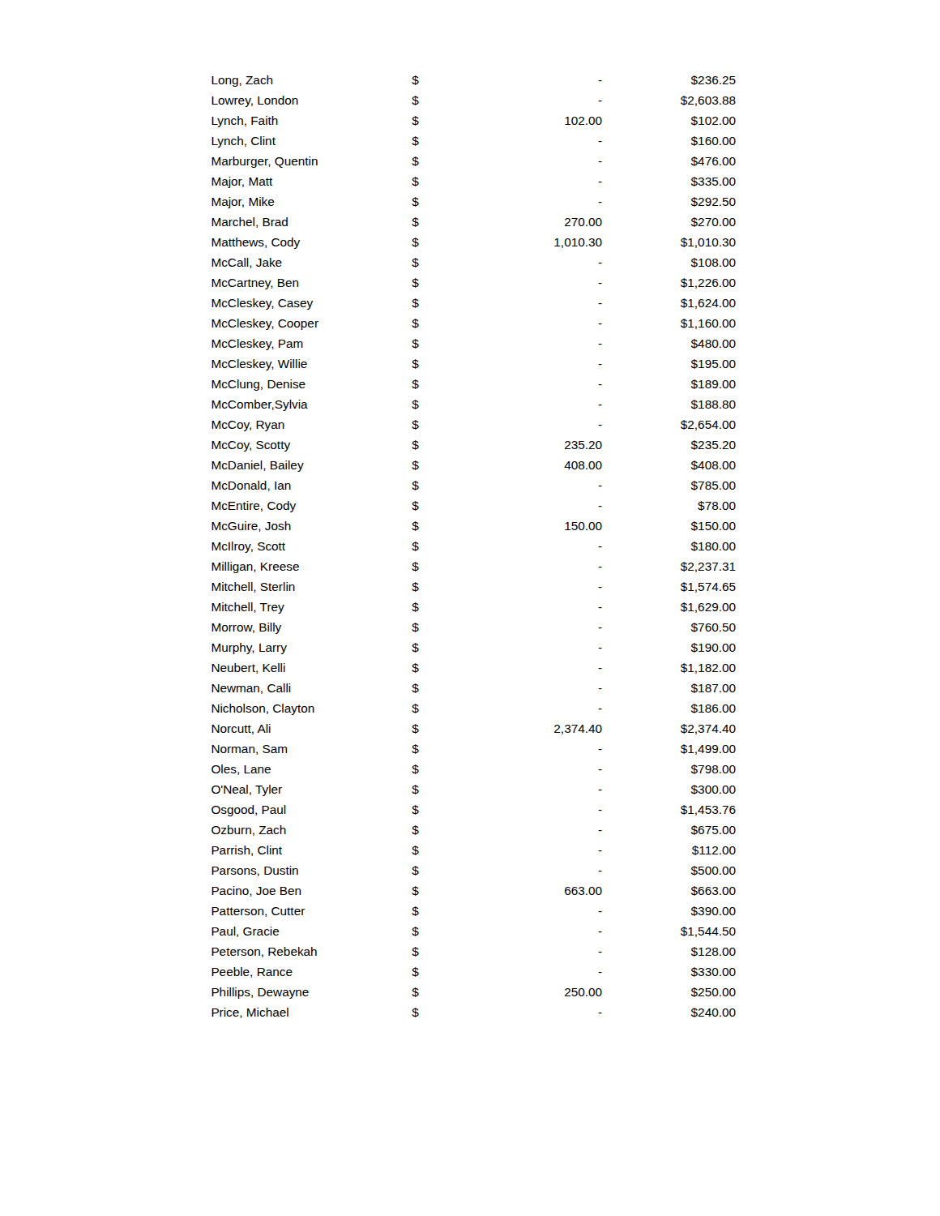| Long, Zach | $ | - | $236.25 |
| Lowrey, London | $ | - | $2,603.88 |
| Lynch, Faith | $ | 102.00 | $102.00 |
| Lynch, Clint | $ | - | $160.00 |
| Marburger, Quentin | $ | - | $476.00 |
| Major, Matt | $ | - | $335.00 |
| Major, Mike | $ | - | $292.50 |
| Marchel, Brad | $ | 270.00 | $270.00 |
| Matthews, Cody | $ | 1,010.30 | $1,010.30 |
| McCall, Jake | $ | - | $108.00 |
| McCartney, Ben | $ | - | $1,226.00 |
| McCleskey, Casey | $ | - | $1,624.00 |
| McCleskey, Cooper | $ | - | $1,160.00 |
| McCleskey, Pam | $ | - | $480.00 |
| McCleskey, Willie | $ | - | $195.00 |
| McClung, Denise | $ | - | $189.00 |
| McComber,Sylvia | $ | - | $188.80 |
| McCoy, Ryan | $ | - | $2,654.00 |
| McCoy, Scotty | $ | 235.20 | $235.20 |
| McDaniel, Bailey | $ | 408.00 | $408.00 |
| McDonald, Ian | $ | - | $785.00 |
| McEntire, Cody | $ | - | $78.00 |
| McGuire, Josh | $ | 150.00 | $150.00 |
| McIlroy, Scott | $ | - | $180.00 |
| Milligan, Kreese | $ | - | $2,237.31 |
| Mitchell, Sterlin | $ | - | $1,574.65 |
| Mitchell, Trey | $ | - | $1,629.00 |
| Morrow, Billy | $ | - | $760.50 |
| Murphy, Larry | $ | - | $190.00 |
| Neubert, Kelli | $ | - | $1,182.00 |
| Newman, Calli | $ | - | $187.00 |
| Nicholson, Clayton | $ | - | $186.00 |
| Norcutt, Ali | $ | 2,374.40 | $2,374.40 |
| Norman, Sam | $ | - | $1,499.00 |
| Oles, Lane | $ | - | $798.00 |
| O'Neal, Tyler | $ | - | $300.00 |
| Osgood, Paul | $ | - | $1,453.76 |
| Ozburn, Zach | $ | - | $675.00 |
| Parrish, Clint | $ | - | $112.00 |
| Parsons, Dustin | $ | - | $500.00 |
| Pacino, Joe Ben | $ | 663.00 | $663.00 |
| Patterson, Cutter | $ | - | $390.00 |
| Paul, Gracie | $ | - | $1,544.50 |
| Peterson, Rebekah | $ | - | $128.00 |
| Peeble, Rance | $ | - | $330.00 |
| Phillips, Dewayne | $ | 250.00 | $250.00 |
| Price, Michael | $ | - | $240.00 |